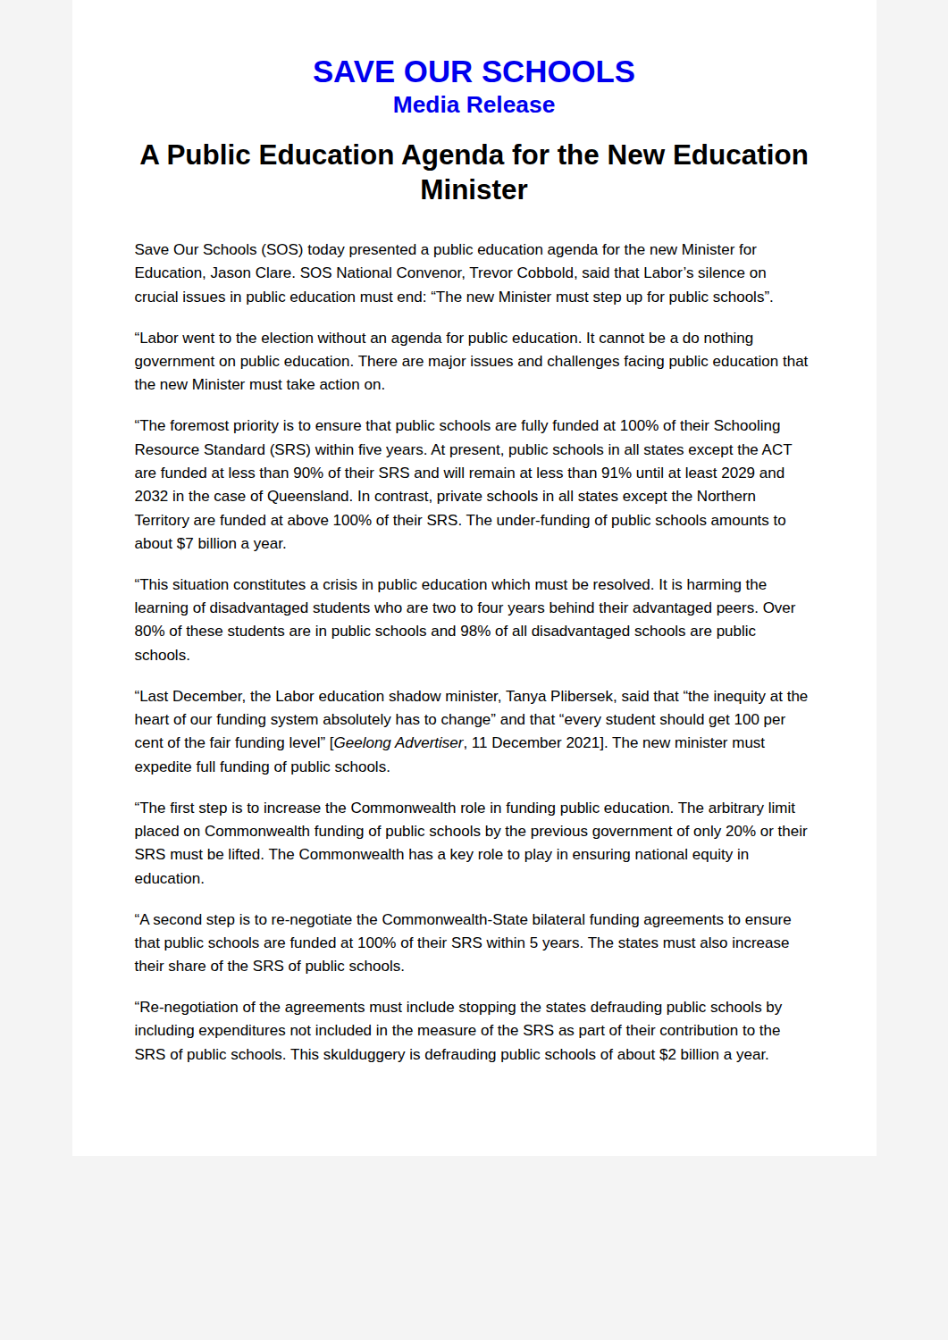SAVE OUR SCHOOLS
Media Release
A Public Education Agenda for the New Education Minister
Save Our Schools (SOS) today presented a public education agenda for the new Minister for Education, Jason Clare. SOS National Convenor, Trevor Cobbold, said that Labor’s silence on crucial issues in public education must end: “The new Minister must step up for public schools”.
“Labor went to the election without an agenda for public education. It cannot be a do nothing government on public education. There are major issues and challenges facing public education that the new Minister must take action on.
“The foremost priority is to ensure that public schools are fully funded at 100% of their Schooling Resource Standard (SRS) within five years. At present, public schools in all states except the ACT are funded at less than 90% of their SRS and will remain at less than 91% until at least 2029 and 2032 in the case of Queensland. In contrast, private schools in all states except the Northern Territory are funded at above 100% of their SRS. The under-funding of public schools amounts to about $7 billion a year.
“This situation constitutes a crisis in public education which must be resolved. It is harming the learning of disadvantaged students who are two to four years behind their advantaged peers. Over 80% of these students are in public schools and 98% of all disadvantaged schools are public schools.
“Last December, the Labor education shadow minister, Tanya Plibersek, said that “the inequity at the heart of our funding system absolutely has to change” and that “every student should get 100 per cent of the fair funding level” [Geelong Advertiser, 11 December 2021]. The new minister must expedite full funding of public schools.
“The first step is to increase the Commonwealth role in funding public education. The arbitrary limit placed on Commonwealth funding of public schools by the previous government of only 20% or their SRS must be lifted. The Commonwealth has a key role to play in ensuring national equity in education.
“A second step is to re-negotiate the Commonwealth-State bilateral funding agreements to ensure that public schools are funded at 100% of their SRS within 5 years. The states must also increase their share of the SRS of public schools.
“Re-negotiation of the agreements must include stopping the states defrauding public schools by including expenditures not included in the measure of the SRS as part of their contribution to the SRS of public schools. This skulduggery is defrauding public schools of about $2 billion a year.